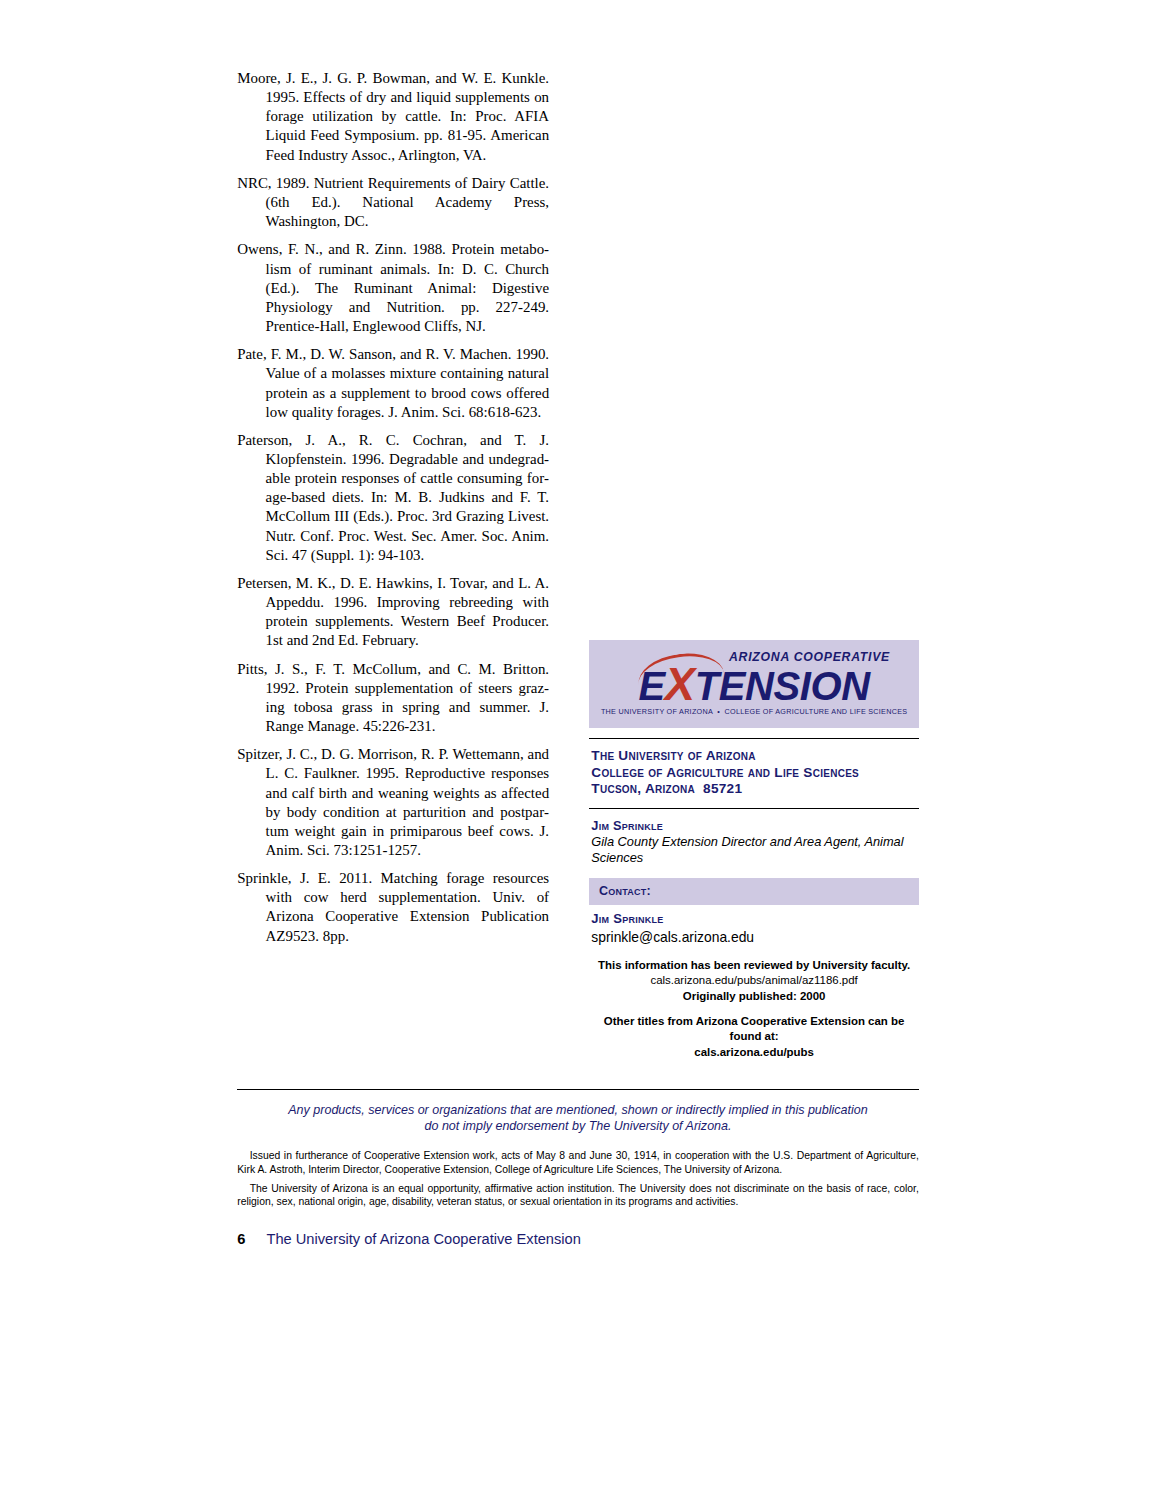Moore, J. E., J. G. P. Bowman, and W. E. Kunkle. 1995. Effects of dry and liquid supplements on forage utilization by cattle. In: Proc. AFIA Liquid Feed Symposium. pp. 81-95. American Feed Industry Assoc., Arlington, VA.
NRC, 1989. Nutrient Requirements of Dairy Cattle. (6th Ed.). National Academy Press, Washington, DC.
Owens, F. N., and R. Zinn. 1988. Protein metabolism of ruminant animals. In: D. C. Church (Ed.). The Ruminant Animal: Digestive Physiology and Nutrition. pp. 227-249. Prentice-Hall, Englewood Cliffs, NJ.
Pate, F. M., D. W. Sanson, and R. V. Machen. 1990. Value of a molasses mixture containing natural protein as a supplement to brood cows offered low quality forages. J. Anim. Sci. 68:618-623.
Paterson, J. A., R. C. Cochran, and T. J. Klopfenstein. 1996. Degradable and undegradable protein responses of cattle consuming forage-based diets. In: M. B. Judkins and F. T. McCollum III (Eds.). Proc. 3rd Grazing Livest. Nutr. Conf. Proc. West. Sec. Amer. Soc. Anim. Sci. 47 (Suppl. 1): 94-103.
Petersen, M. K., D. E. Hawkins, I. Tovar, and L. A. Appeddu. 1996. Improving rebreeding with protein supplements. Western Beef Producer. 1st and 2nd Ed. February.
Pitts, J. S., F. T. McCollum, and C. M. Britton. 1992. Protein supplementation of steers grazing tobosa grass in spring and summer. J. Range Manage. 45:226-231.
Spitzer, J. C., D. G. Morrison, R. P. Wettemann, and L. C. Faulkner. 1995. Reproductive responses and calf birth and weaning weights as affected by body condition at parturition and postpartum weight gain in primiparous beef cows. J. Anim. Sci. 73:1251-1257.
Sprinkle, J. E. 2011. Matching forage resources with cow herd supplementation. Univ. of Arizona Cooperative Extension Publication AZ9523. 8pp.
ARIZONA COOPERATIVE
EXTENSION
THE UNIVERSITY OF ARIZONA • COLLEGE OF AGRICULTURE AND LIFE SCIENCES
The University of Arizona
College of Agriculture and Life Sciences
Tucson, Arizona 85721
Jim Sprinkle
Gila County Extension Director and Area Agent, Animal Sciences
Contact:
Jim Sprinkle
sprinkle@cals.arizona.edu
This information has been reviewed by University faculty.
cals.arizona.edu/pubs/animal/az1186.pdf
Originally published: 2000
Other titles from Arizona Cooperative Extension can be found at:
cals.arizona.edu/pubs
Any products, services or organizations that are mentioned, shown or indirectly implied in this publication
do not imply endorsement by The University of Arizona.
Issued in furtherance of Cooperative Extension work, acts of May 8 and June 30, 1914, in cooperation with the U.S. Department of Agriculture, Kirk A. Astroth, Interim Director, Cooperative Extension, College of Agriculture Life Sciences, The University of Arizona.
The University of Arizona is an equal opportunity, affirmative action institution. The University does not discriminate on the basis of race, color, religion, sex, national origin, age, disability, veteran status, or sexual orientation in its programs and activities.
6 The University of Arizona Cooperative Extension